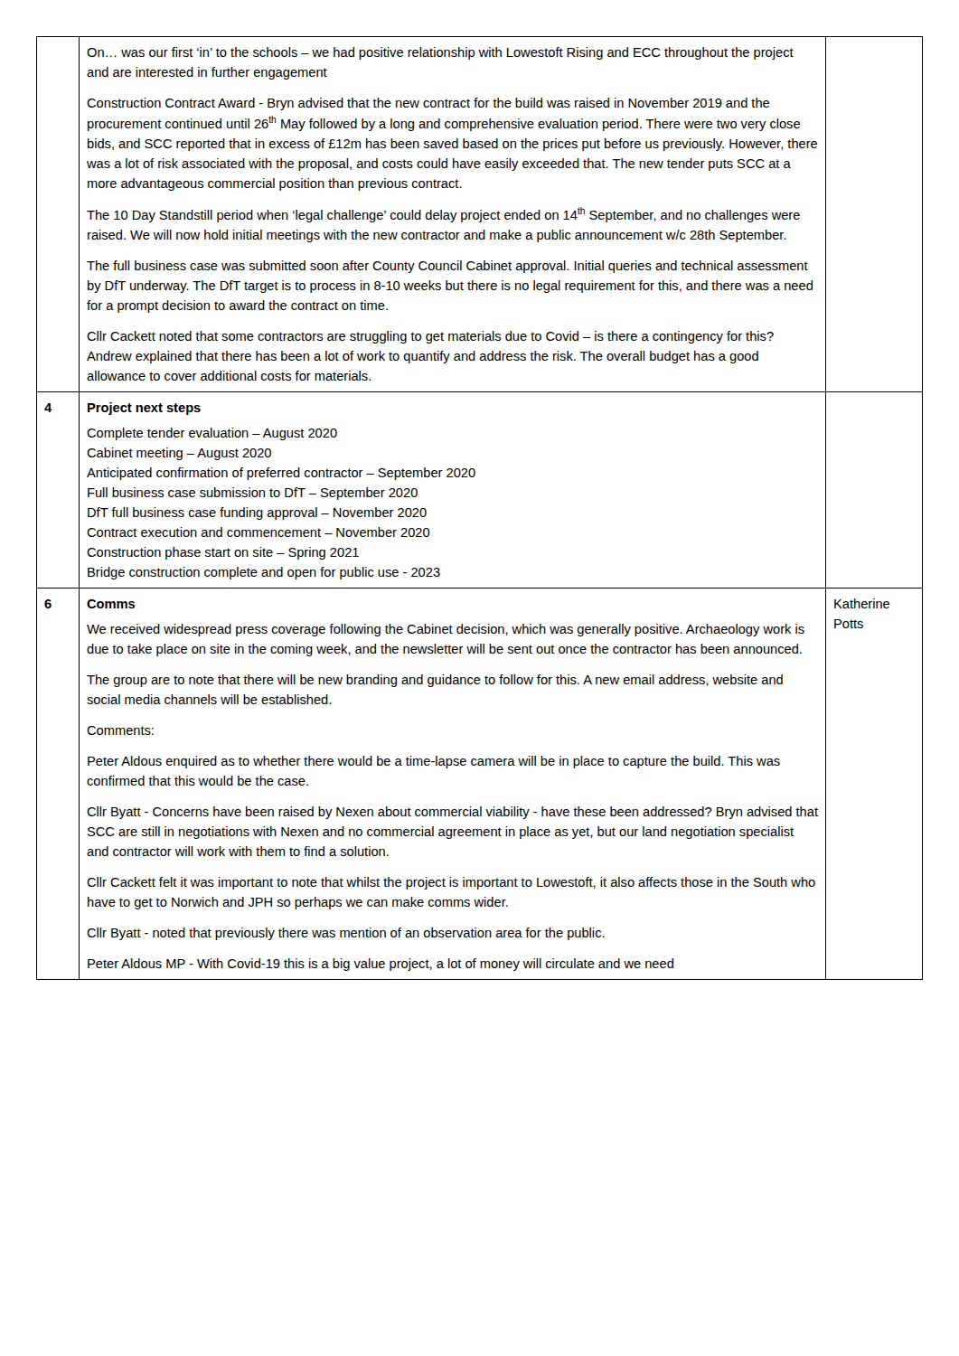| | On… was our first ‘in’ to the schools – we had positive relationship with Lowestoft Rising and ECC throughout the project and are interested in further engagement Construction Contract Award - Bryn advised that the new contract for the build was raised in November 2019 and the procurement continued until 26 th May followed by a long and comprehensive evaluation period. There were two very close bids, and SCC reported that in excess of £12m has been saved based on the prices put before us previously. However, there was a lot of risk associated with the proposal, and costs could have easily exceeded that. The new tender puts SCC at a more advantageous commercial position than previous contract. The 10 Day Standstill period when ‘legal challenge’ could delay project ended on 14 th September, and no challenges were raised. We will now hold initial meetings with the new contractor and make a public announcement w/c 28th September. The full business case was submitted soon after County Council Cabinet approval. Initial queries and technical assessment by DfT underway. The DfT target is to process in 8-10 weeks but there is no legal requirement for this, and there was a need for a prompt decision to award the contract on time. Cllr Cackett noted that some contractors are struggling to get materials due to Covid – is there a contingency for this? Andrew explained that there has been a lot of work to quantify and address the risk. The overall budget has a good allowance to cover additional costs for materials. | |
| 4 | Project next steps Complete tender evaluation – August 2020 Cabinet meeting – August 2020 Anticipated confirmation of preferred contractor – September 2020 Full business case submission to DfT – September 2020 DfT full business case funding approval – November 2020 Contract execution and commencement – November 2020 Construction phase start on site – Spring 2021 Bridge construction complete and open for public use - 2023 | |
| 6 | Comms We received widespread press coverage following the Cabinet decision, which was generally positive. Archaeology work is due to take place on site in the coming week, and the newsletter will be sent out once the contractor has been announced. The group are to note that there will be new branding and guidance to follow for this. A new email address, website and social media channels will be established. Comments: Peter Aldous enquired as to whether there would be a time-lapse camera will be in place to capture the build. This was confirmed that this would be the case. Cllr Byatt - Concerns have been raised by Nexen about commercial viability - have these been addressed? Bryn advised that SCC are still in negotiations with Nexen and no commercial agreement in place as yet, but our land negotiation specialist and contractor will work with them to find a solution. Cllr Cackett felt it was important to note that whilst the project is important to Lowestoft, it also affects those in the South who have to get to Norwich and JPH so perhaps we can make comms wider. Cllr Byatt - noted that previously there was mention of an observation area for the public. Peter Aldous MP - With Covid-19 this is a big value project, a lot of money will circulate and we need | Katherine Potts |